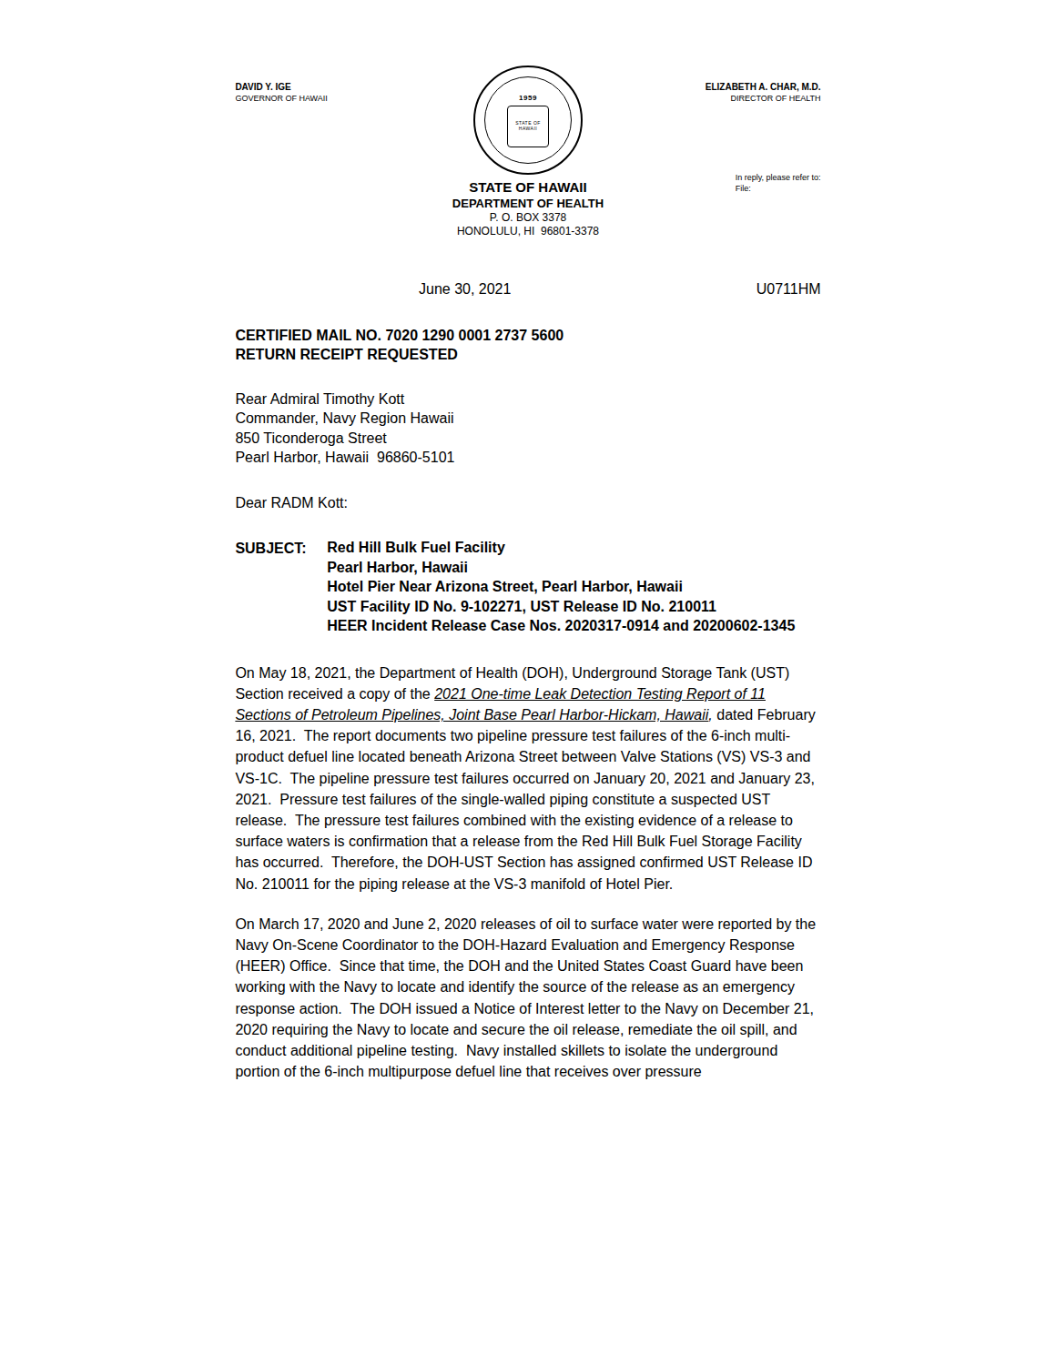DAVID Y. IGE
GOVERNOR OF HAWAII
ELIZABETH A. CHAR, M.D.
DIRECTOR OF HEALTH
1959
STATE OF
HAWAII
STATE OF HAWAII
DEPARTMENT OF HEALTH
P. O. BOX 3378
HONOLULU, HI 96801-3378
In reply, please refer to:
File:
June 30, 2021 U0711HM
CERTIFIED MAIL NO. 7020 1290 0001 2737 5600
RETURN RECEIPT REQUESTED
Rear Admiral Timothy Kott
Commander, Navy Region Hawaii
850 Ticonderoga Street
Pearl Harbor, Hawaii 96860-5101
Dear RADM Kott:
SUBJECT:
Red Hill Bulk Fuel Facility
Pearl Harbor, Hawaii
Hotel Pier Near Arizona Street, Pearl Harbor, Hawaii
UST Facility ID No. 9-102271, UST Release ID No. 210011
HEER Incident Release Case Nos. 2020317-0914 and 20200602-1345
On May 18, 2021, the Department of Health (DOH), Underground Storage Tank (UST) Section received a copy of the 2021 One-time Leak Detection Testing Report of 11 Sections of Petroleum Pipelines, Joint Base Pearl Harbor-Hickam, Hawaii, dated February 16, 2021. The report documents two pipeline pressure test failures of the 6-inch multi-product defuel line located beneath Arizona Street between Valve Stations (VS) VS-3 and VS-1C. The pipeline pressure test failures occurred on January 20, 2021 and January 23, 2021. Pressure test failures of the single-walled piping constitute a suspected UST release. The pressure test failures combined with the existing evidence of a release to surface waters is confirmation that a release from the Red Hill Bulk Fuel Storage Facility has occurred. Therefore, the DOH-UST Section has assigned confirmed UST Release ID No. 210011 for the piping release at the VS-3 manifold of Hotel Pier.
On March 17, 2020 and June 2, 2020 releases of oil to surface water were reported by the Navy On-Scene Coordinator to the DOH-Hazard Evaluation and Emergency Response (HEER) Office. Since that time, the DOH and the United States Coast Guard have been working with the Navy to locate and identify the source of the release as an emergency response action. The DOH issued a Notice of Interest letter to the Navy on December 21, 2020 requiring the Navy to locate and secure the oil release, remediate the oil spill, and conduct additional pipeline testing. Navy installed skillets to isolate the underground portion of the 6-inch multipurpose defuel line that receives over pressure